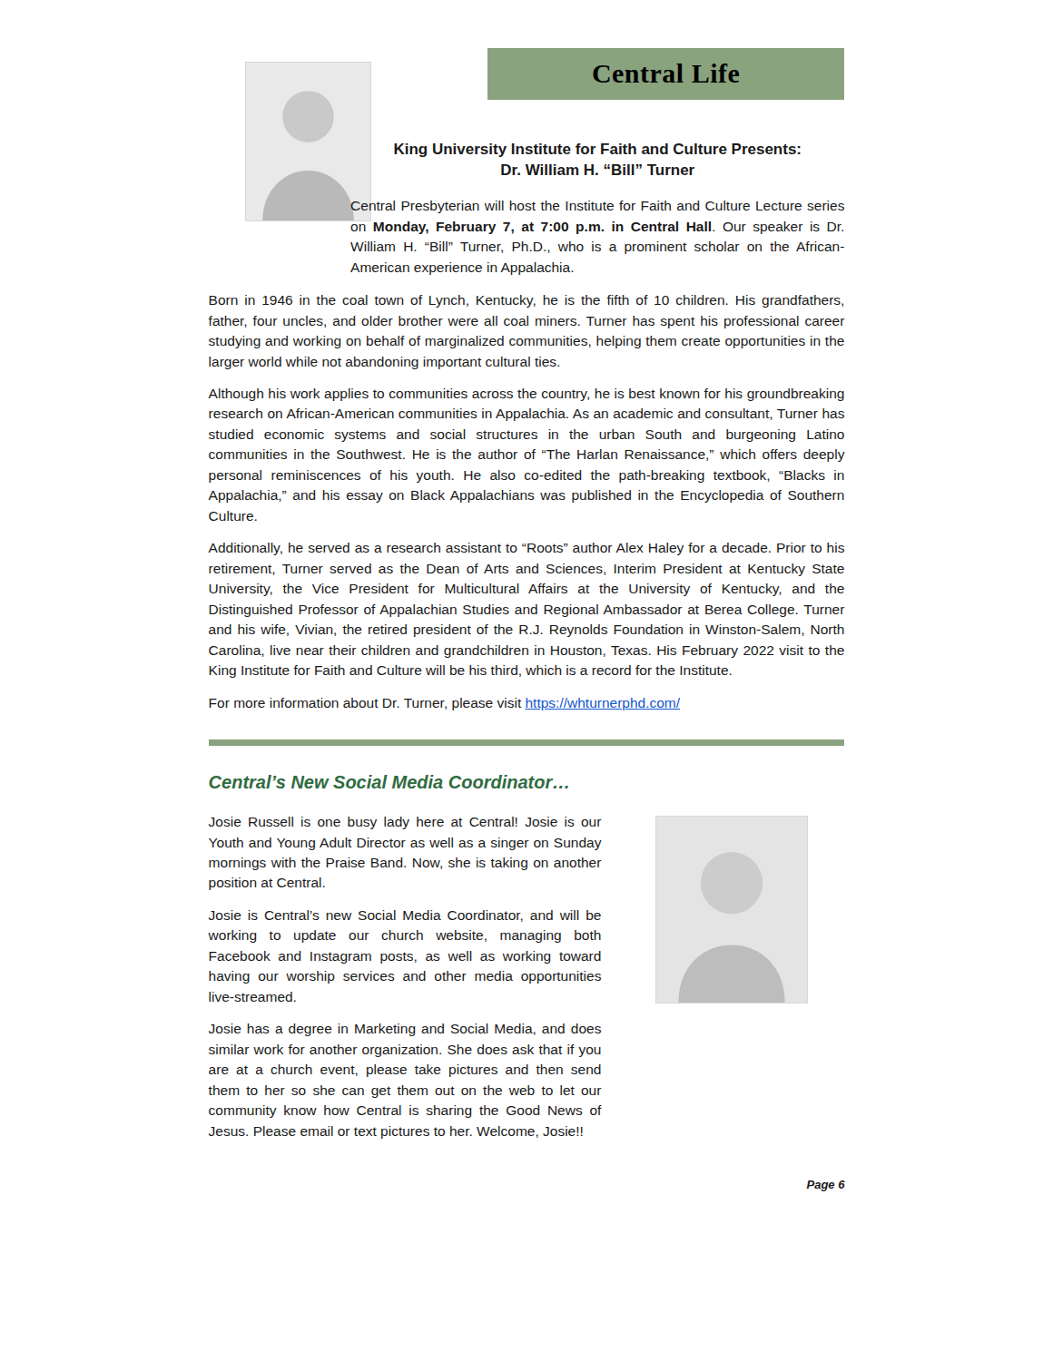Central Life
King University Institute for Faith and Culture Presents: Dr. William H. “Bill” Turner
Central Presbyterian will host the Institute for Faith and Culture Lecture series on Monday, February 7, at 7:00 p.m. in Central Hall. Our speaker is Dr. William H. “Bill” Turner, Ph.D., who is a prominent scholar on the African-American experience in Appalachia.
Born in 1946 in the coal town of Lynch, Kentucky, he is the fifth of 10 children. His grandfathers, father, four uncles, and older brother were all coal miners. Turner has spent his professional career studying and working on behalf of marginalized communities, helping them create opportunities in the larger world while not abandoning important cultural ties.
Although his work applies to communities across the country, he is best known for his groundbreaking research on African-American communities in Appalachia. As an academic and consultant, Turner has studied economic systems and social structures in the urban South and burgeoning Latino communities in the Southwest. He is the author of “The Harlan Renaissance,” which offers deeply personal reminiscences of his youth. He also co-edited the path-breaking textbook, “Blacks in Appalachia,” and his essay on Black Appalachians was published in the Encyclopedia of Southern Culture.
Additionally, he served as a research assistant to “Roots” author Alex Haley for a decade. Prior to his retirement, Turner served as the Dean of Arts and Sciences, Interim President at Kentucky State University, the Vice President for Multicultural Affairs at the University of Kentucky, and the Distinguished Professor of Appalachian Studies and Regional Ambassador at Berea College. Turner and his wife, Vivian, the retired president of the R.J. Reynolds Foundation in Winston-Salem, North Carolina, live near their children and grandchildren in Houston, Texas. His February 2022 visit to the King Institute for Faith and Culture will be his third, which is a record for the Institute.
For more information about Dr. Turner, please visit https://whturnerphd.com/
Central’s New Social Media Coordinator…
Josie Russell is one busy lady here at Central! Josie is our Youth and Young Adult Director as well as a singer on Sunday mornings with the Praise Band. Now, she is taking on another position at Central.
Josie is Central’s new Social Media Coordinator, and will be working to update our church website, managing both Facebook and Instagram posts, as well as working toward having our worship services and other media opportunities live-streamed.
Josie has a degree in Marketing and Social Media, and does similar work for another organization. She does ask that if you are at a church event, please take pictures and then send them to her so she can get them out on the web to let our community know how Central is sharing the Good News of Jesus. Please email or text pictures to her. Welcome, Josie!!
Page 6